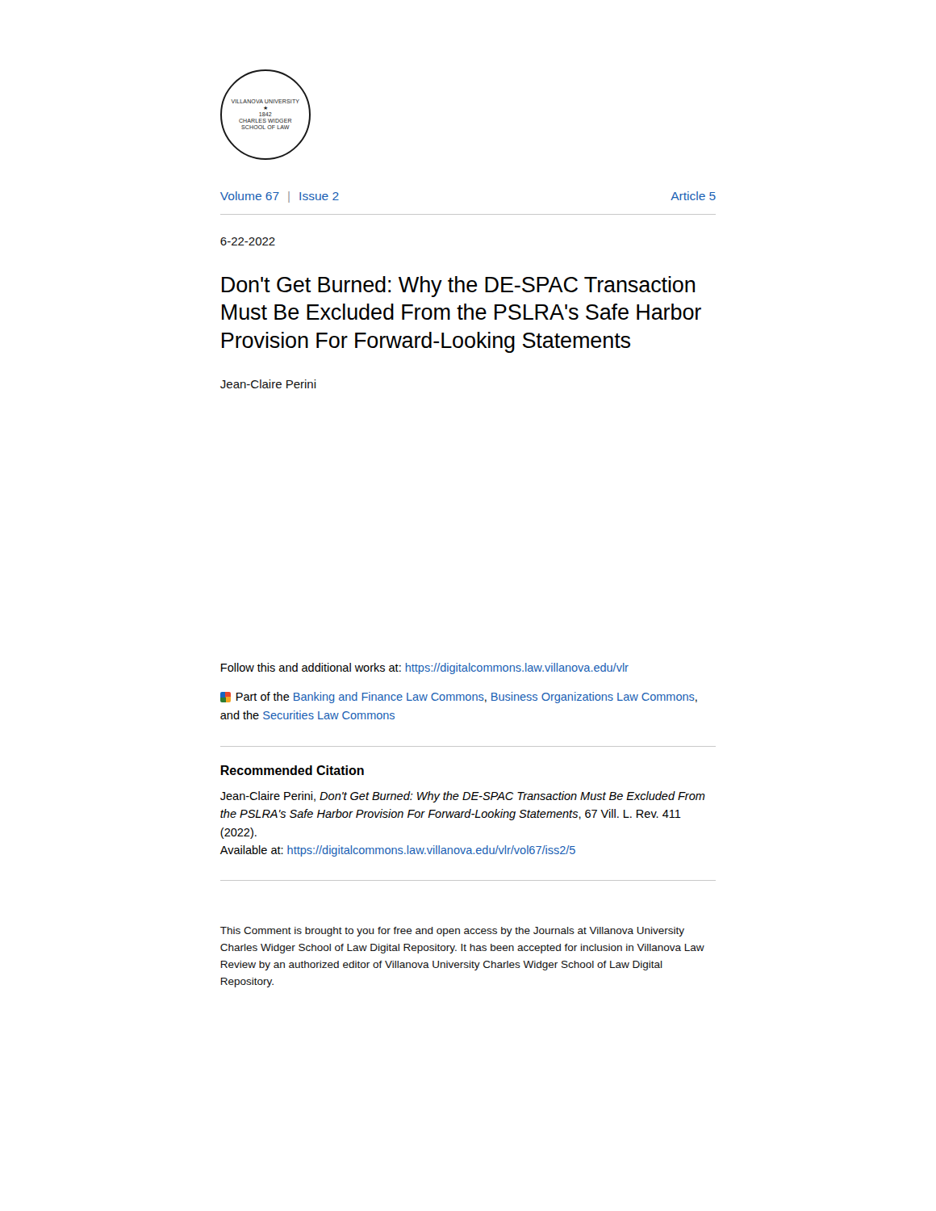VILLANOVA UNIVERSITY
★
1842
CHARLES WIDGER SCHOOL OF LAW
Volume 67 | Issue 2
Article 5
6-22-2022
Don't Get Burned: Why the DE-SPAC Transaction Must Be Excluded From the PSLRA's Safe Harbor Provision For Forward-Looking Statements
Jean-Claire Perini
Follow this and additional works at: https://digitalcommons.law.villanova.edu/vlr
Part of the Banking and Finance Law Commons, Business Organizations Law Commons, and the Securities Law Commons
Recommended Citation
Jean-Claire Perini, Don't Get Burned: Why the DE-SPAC Transaction Must Be Excluded From the PSLRA's Safe Harbor Provision For Forward-Looking Statements, 67 Vill. L. Rev. 411 (2022).
Available at: https://digitalcommons.law.villanova.edu/vlr/vol67/iss2/5
This Comment is brought to you for free and open access by the Journals at Villanova University Charles Widger School of Law Digital Repository. It has been accepted for inclusion in Villanova Law Review by an authorized editor of Villanova University Charles Widger School of Law Digital Repository.